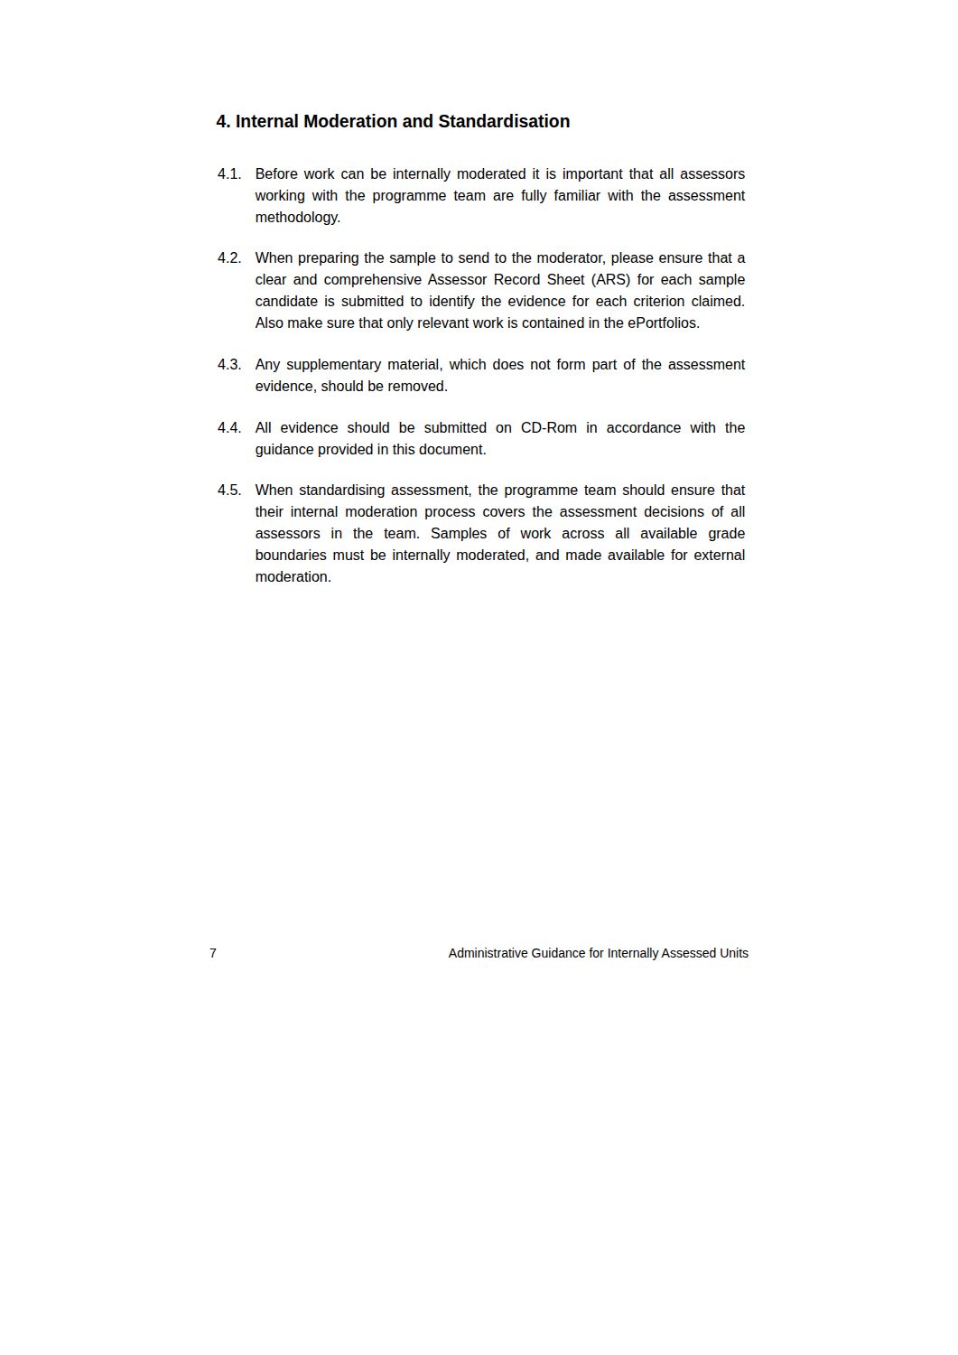4. Internal Moderation and Standardisation
4.1.
Before work can be internally moderated it is important that all assessors working with the programme team are fully familiar with the assessment methodology.
4.2.
When preparing the sample to send to the moderator, please ensure that a clear and comprehensive Assessor Record Sheet (ARS) for each sample candidate is submitted to identify the evidence for each criterion claimed. Also make sure that only relevant work is contained in the ePortfolios.
4.3.
Any supplementary material, which does not form part of the assessment evidence, should be removed.
4.4.
All evidence should be submitted on CD-Rom in accordance with the guidance provided in this document.
4.5.
When standardising assessment, the programme team should ensure that their internal moderation process covers the assessment decisions of all assessors in the team. Samples of work across all available grade boundaries must be internally moderated, and made available for external moderation.
7
Administrative Guidance for Internally Assessed Units